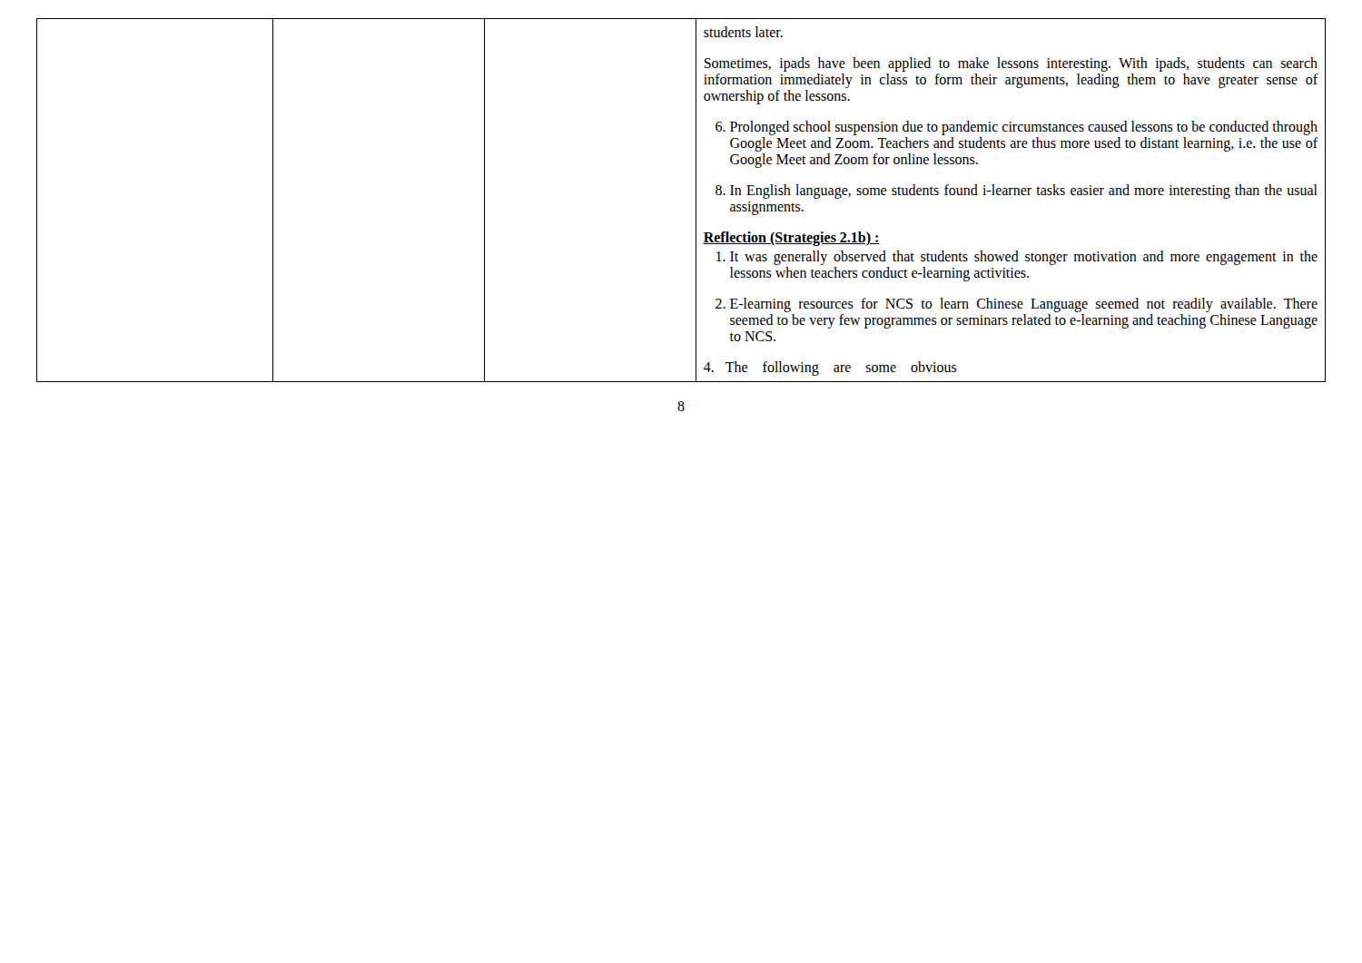| | | | students later. Sometimes, ipads have been applied to make lessons interesting. With ipads, students can search information immediately in class to form their arguments, leading them to have greater sense of ownership of the lessons. Prolonged school suspension due to pandemic circumstances caused lessons to be conducted through Google Meet and Zoom. Teachers and students are thus more used to distant learning, i.e. the use of Google Meet and Zoom for online lessons. In English language, some students found i-learner tasks easier and more interesting than the usual assignments. Reflection (Strategies 2.1b) : It was generally observed that students showed stonger motivation and more engagement in the lessons when teachers conduct e-learning activities. E-learning resources for NCS to learn Chinese Language seemed not readily available. There seemed to be very few programmes or seminars related to e-learning and teaching Chinese Language to NCS. 4. The following are some obvious |
8